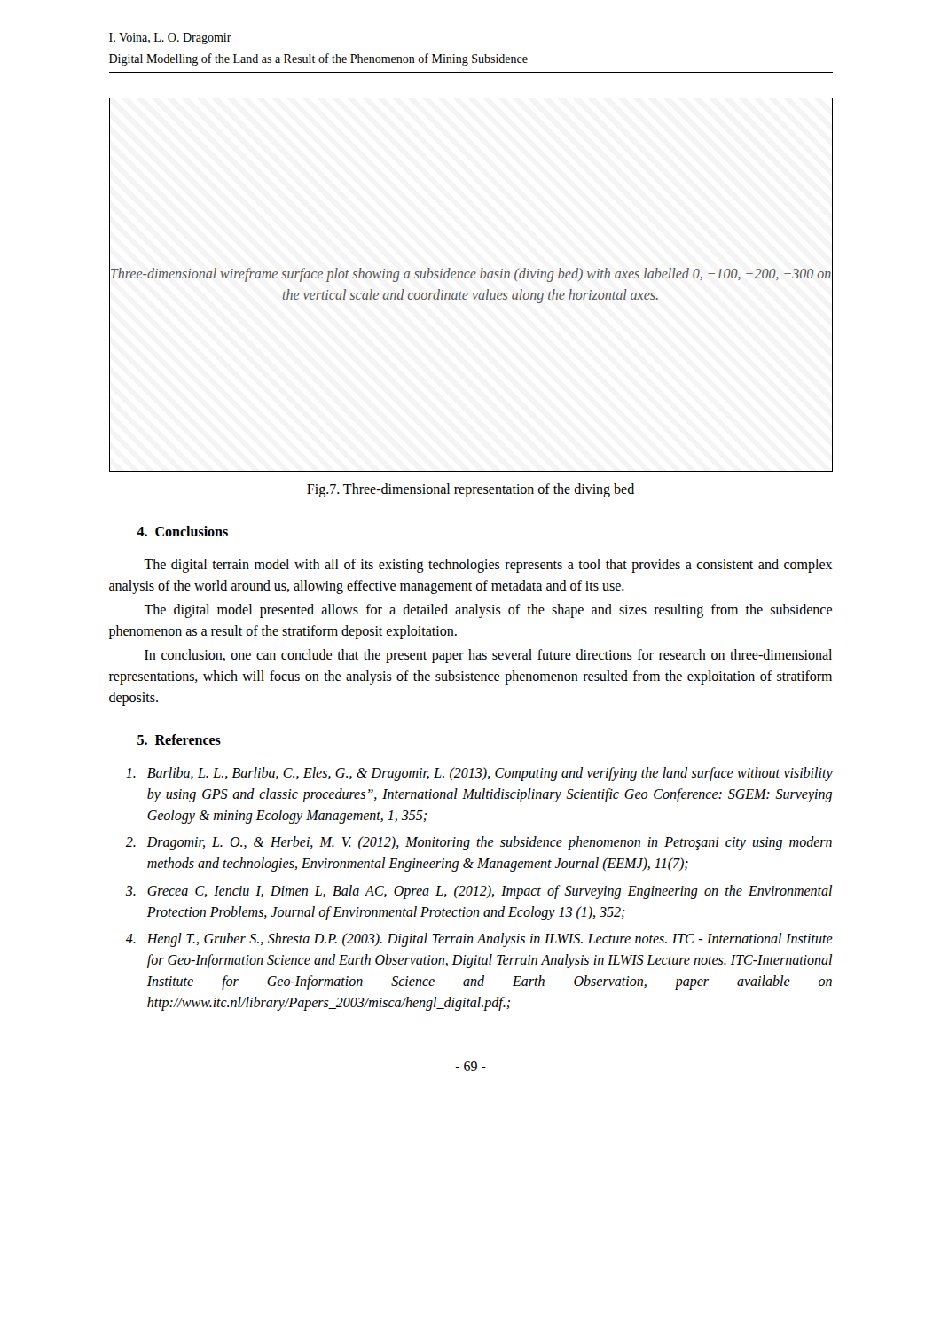I. Voina, L. O. Dragomir
Digital Modelling of the Land as a Result of the Phenomenon of Mining Subsidence
Three-dimensional wireframe surface plot showing a subsidence basin (diving bed) with axes labelled 0, −100, −200, −300 on the vertical scale and coordinate values along the horizontal axes.
Fig.7. Three-dimensional representation of the diving bed
4. Conclusions
The digital terrain model with all of its existing technologies represents a tool that provides a consistent and complex analysis of the world around us, allowing effective management of metadata and of its use.
The digital model presented allows for a detailed analysis of the shape and sizes resulting from the subsidence phenomenon as a result of the stratiform deposit exploitation.
In conclusion, one can conclude that the present paper has several future directions for research on three-dimensional representations, which will focus on the analysis of the subsistence phenomenon resulted from the exploitation of stratiform deposits.
5. References
Barliba, L. L., Barliba, C., Eles, G., & Dragomir, L. (2013), Computing and verifying the land surface without visibility by using GPS and classic procedures”, International Multidisciplinary Scientific Geo Conference: SGEM: Surveying Geology & mining Ecology Management, 1, 355;
Dragomir, L. O., & Herbei, M. V. (2012), Monitoring the subsidence phenomenon in Petroşani city using modern methods and technologies, Environmental Engineering & Management Journal (EEMJ), 11(7);
Grecea C, Ienciu I, Dimen L, Bala AC, Oprea L, (2012), Impact of Surveying Engineering on the Environmental Protection Problems, Journal of Environmental Protection and Ecology 13 (1), 352;
Hengl T., Gruber S., Shresta D.P. (2003). Digital Terrain Analysis in ILWIS. Lecture notes. ITC - International Institute for Geo-Information Science and Earth Observation, Digital Terrain Analysis in ILWIS Lecture notes. ITC-International Institute for Geo-Information Science and Earth Observation, paper available on http://www.itc.nl/library/Papers_2003/misca/hengl_digital.pdf.;
- 69 -